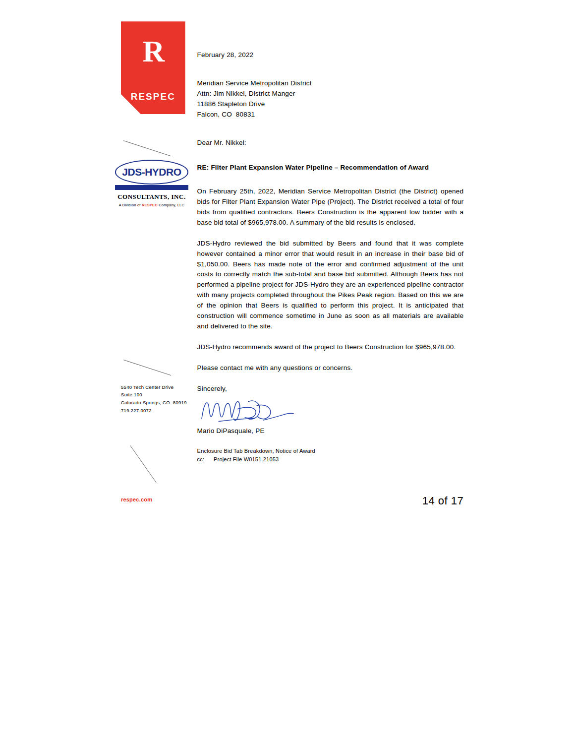R
RESPEC
JDS-HYDRO
CONSULTANTS, INC.
A Division of RESPEC Company, LLC
5540 Tech Center Drive
Suite 100
Colorado Springs, CO 80919
719.227.0072
respec.com
February 28, 2022
Meridian Service Metropolitan District
Attn: Jim Nikkel, District Manger
11886 Stapleton Drive
Falcon, CO 80831
Dear Mr. Nikkel:
RE: Filter Plant Expansion Water Pipeline – Recommendation of Award
On February 25th, 2022, Meridian Service Metropolitan District (the District) opened bids for Filter Plant Expansion Water Pipe (Project). The District received a total of four bids from qualified contractors. Beers Construction is the apparent low bidder with a base bid total of $965,978.00. A summary of the bid results is enclosed.
JDS-Hydro reviewed the bid submitted by Beers and found that it was complete however contained a minor error that would result in an increase in their base bid of $1,050.00. Beers has made note of the error and confirmed adjustment of the unit costs to correctly match the sub-total and base bid submitted. Although Beers has not performed a pipeline project for JDS-Hydro they are an experienced pipeline contractor with many projects completed throughout the Pikes Peak region. Based on this we are of the opinion that Beers is qualified to perform this project. It is anticipated that construction will commence sometime in June as soon as all materials are available and delivered to the site.
JDS-Hydro recommends award of the project to Beers Construction for $965,978.00.
Please contact me with any questions or concerns.
Sincerely,
Mario DiPasquale, PE
Enclosure Bid Tab Breakdown, Notice of Award
cc: Project File W0151.21053
14 of 17